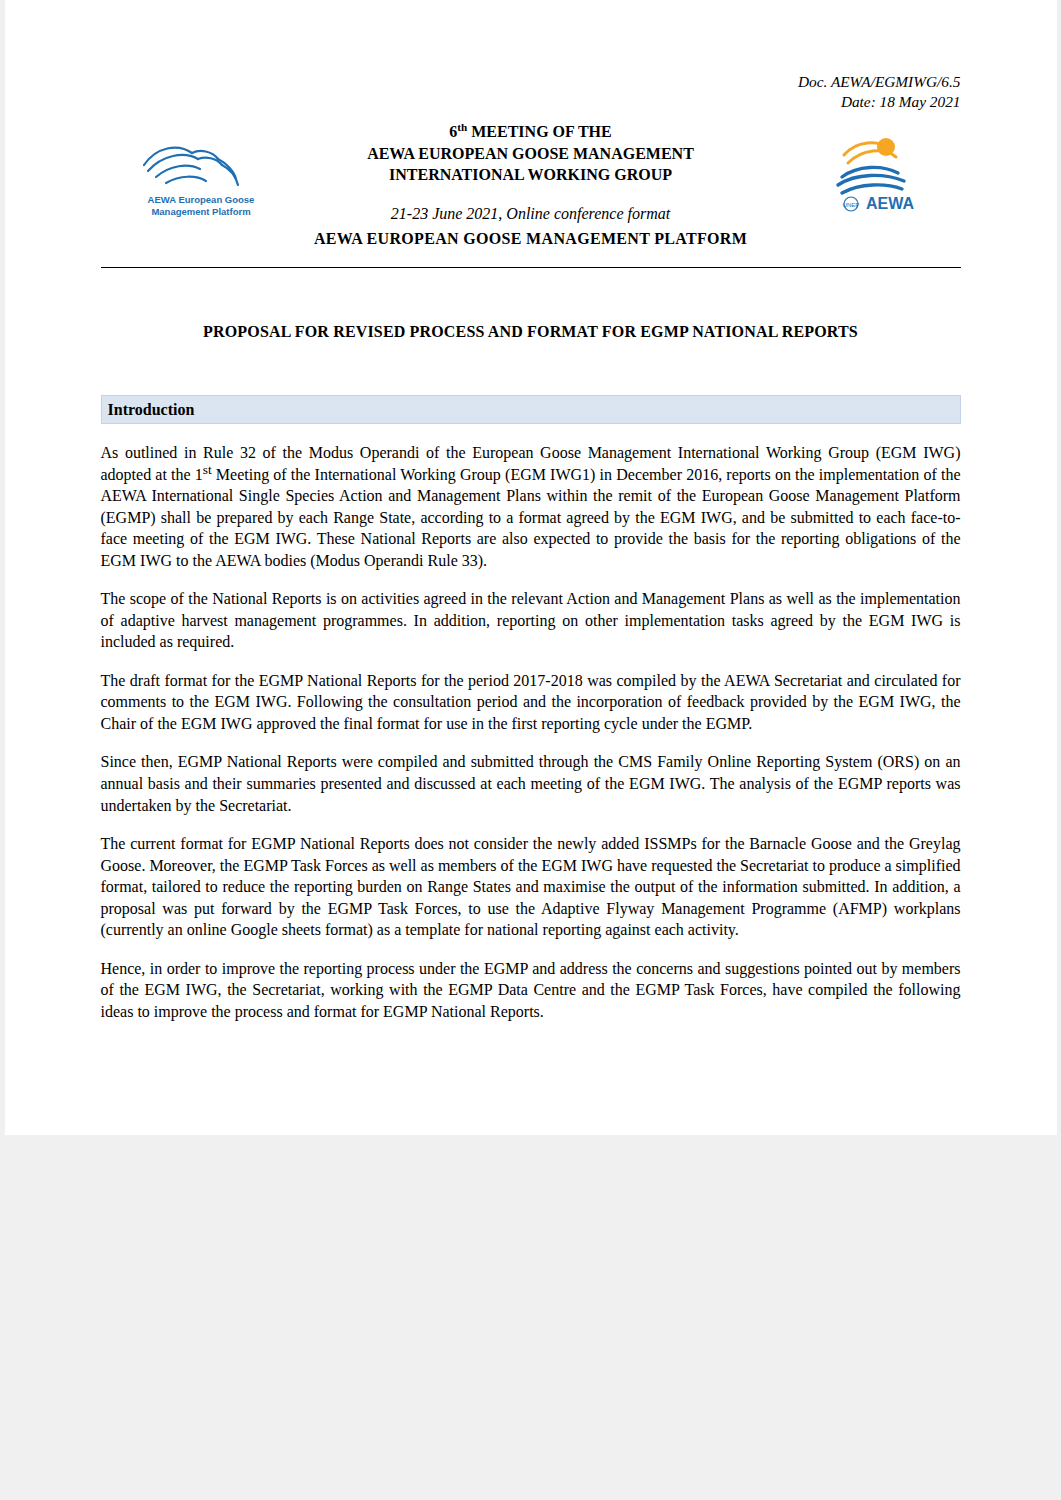Doc. AEWA/EGMIWG/6.5
Date: 18 May 2021
AEWA European Goose Management Platform
6th MEETING OF THE
AEWA EUROPEAN GOOSE MANAGEMENT
INTERNATIONAL WORKING GROUP
21-23 June 2021, Online conference format
UNEP AEWA
AEWA EUROPEAN GOOSE MANAGEMENT PLATFORM
Proposal for Revised Process and Format for EGMP National Reports
Introduction
As outlined in Rule 32 of the Modus Operandi of the European Goose Management International Working Group (EGM IWG) adopted at the 1st Meeting of the International Working Group (EGM IWG1) in December 2016, reports on the implementation of the AEWA International Single Species Action and Management Plans within the remit of the European Goose Management Platform (EGMP) shall be prepared by each Range State, according to a format agreed by the EGM IWG, and be submitted to each face-to-face meeting of the EGM IWG. These National Reports are also expected to provide the basis for the reporting obligations of the EGM IWG to the AEWA bodies (Modus Operandi Rule 33).
The scope of the National Reports is on activities agreed in the relevant Action and Management Plans as well as the implementation of adaptive harvest management programmes. In addition, reporting on other implementation tasks agreed by the EGM IWG is included as required.
The draft format for the EGMP National Reports for the period 2017-2018 was compiled by the AEWA Secretariat and circulated for comments to the EGM IWG. Following the consultation period and the incorporation of feedback provided by the EGM IWG, the Chair of the EGM IWG approved the final format for use in the first reporting cycle under the EGMP.
Since then, EGMP National Reports were compiled and submitted through the CMS Family Online Reporting System (ORS) on an annual basis and their summaries presented and discussed at each meeting of the EGM IWG. The analysis of the EGMP reports was undertaken by the Secretariat.
The current format for EGMP National Reports does not consider the newly added ISSMPs for the Barnacle Goose and the Greylag Goose. Moreover, the EGMP Task Forces as well as members of the EGM IWG have requested the Secretariat to produce a simplified format, tailored to reduce the reporting burden on Range States and maximise the output of the information submitted. In addition, a proposal was put forward by the EGMP Task Forces, to use the Adaptive Flyway Management Programme (AFMP) workplans (currently an online Google sheets format) as a template for national reporting against each activity.
Hence, in order to improve the reporting process under the EGMP and address the concerns and suggestions pointed out by members of the EGM IWG, the Secretariat, working with the EGMP Data Centre and the EGMP Task Forces, have compiled the following ideas to improve the process and format for EGMP National Reports.